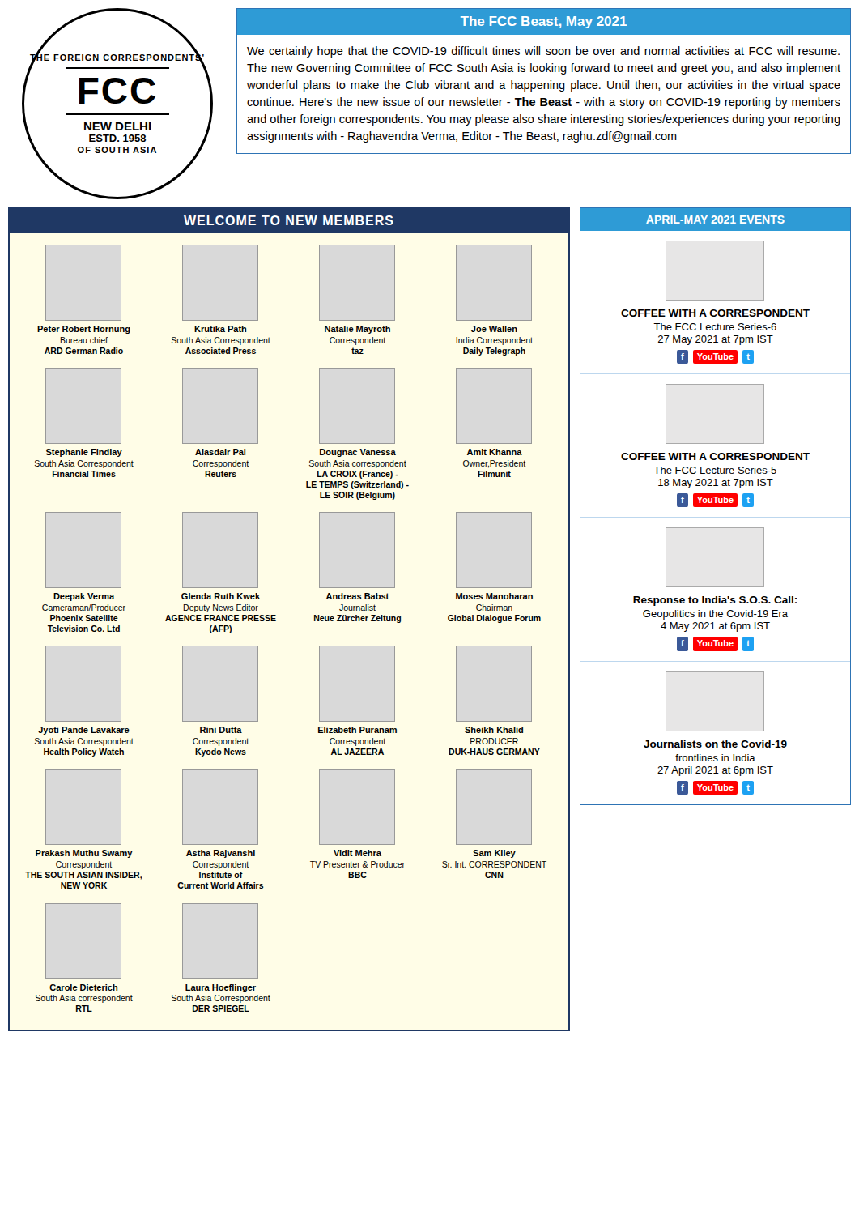THE FOREIGN CORRESPONDENTS' FCC NEW DELHI ESTD. 1958 OF SOUTH ASIA
The FCC Beast, May 2021
We certainly hope that the COVID-19 difficult times will soon be over and normal activities at FCC will resume. The new Governing Committee of FCC South Asia is looking forward to meet and greet you, and also implement wonderful plans to make the Club vibrant and a happening place. Until then, our activities in the virtual space continue. Here's the new issue of our newsletter - The Beast - with a story on COVID-19 reporting by members and other foreign correspondents. You may please also share interesting stories/experiences during your reporting assignments with - Raghavendra Verma, Editor - The Beast, raghu.zdf@gmail.com
WELCOME TO NEW MEMBERS
Peter Robert Hornung Bureau chief ARD German Radio
Krutika Path South Asia Correspondent Associated Press
Natalie Mayroth Correspondent taz
Joe Wallen India Correspondent Daily Telegraph
Stephanie Findlay South Asia Correspondent Financial Times
Alasdair Pal Correspondent Reuters
Dougnac Vanessa South Asia correspondent LA CROIX (France) -
LE TEMPS (Switzerland) -
LE SOIR (Belgium)
Amit Khanna Owner,President Filmunit
Deepak Verma Cameraman/Producer Phoenix Satellite
Television Co. Ltd
Glenda Ruth Kwek Deputy News Editor AGENCE FRANCE PRESSE (AFP)
Andreas Babst Journalist Neue Zürcher Zeitung
Moses Manoharan Chairman Global Dialogue Forum
Jyoti Pande Lavakare South Asia Correspondent Health Policy Watch
Rini Dutta Correspondent Kyodo News
Elizabeth Puranam Correspondent AL JAZEERA
Sheikh Khalid PRODUCER DUK-HAUS GERMANY
Prakash Muthu Swamy Correspondent THE SOUTH ASIAN INSIDER,
NEW YORK
Astha Rajvanshi Correspondent Institute of
Current World Affairs
Vidit Mehra TV Presenter & Producer BBC
Sam Kiley Sr. Int. CORRESPONDENT CNN
Carole Dieterich South Asia correspondent RTL
Laura Hoeflinger South Asia Correspondent DER SPIEGEL
APRIL-MAY 2021 EVENTS
COFFEE WITH A CORRESPONDENT The FCC Lecture Series-6 27 May 2021 at 7pm IST
f YouTube t
COFFEE WITH A CORRESPONDENT The FCC Lecture Series-5 18 May 2021 at 7pm IST
f YouTube t
Response to India's S.O.S. Call: Geopolitics in the Covid-19 Era 4 May 2021 at 6pm IST
f YouTube t
Journalists on the Covid-19 frontlines in India 27 April 2021 at 6pm IST
f YouTube t